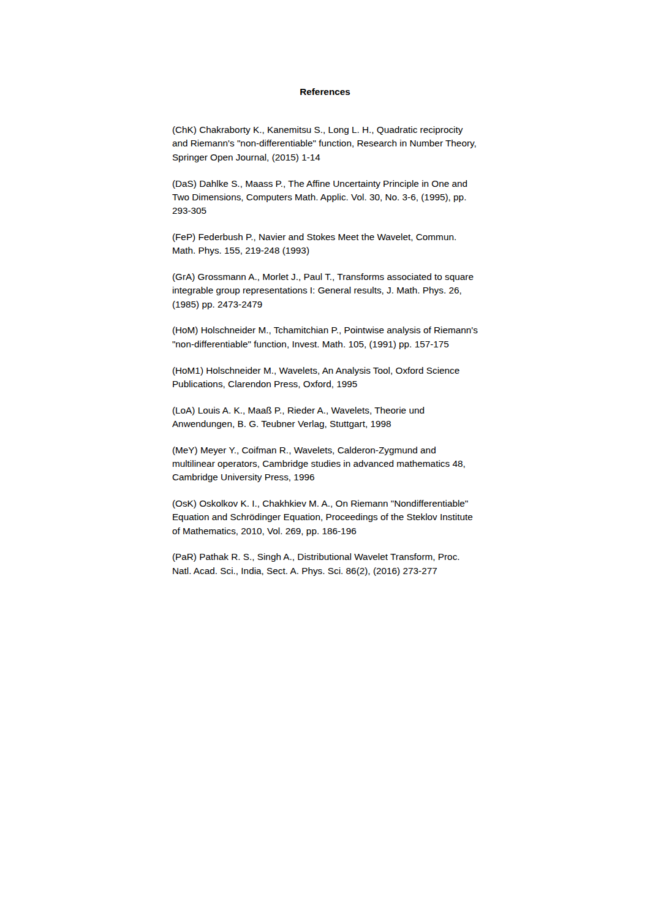References
(ChK) Chakraborty K., Kanemitsu S., Long L. H., Quadratic reciprocity and Riemann's "non-differentiable" function, Research in Number Theory, Springer Open Journal, (2015) 1-14
(DaS) Dahlke S., Maass P., The Affine Uncertainty Principle in One and Two Dimensions, Computers Math. Applic. Vol. 30, No. 3-6, (1995), pp. 293-305
(FeP) Federbush P., Navier and Stokes Meet the Wavelet, Commun. Math. Phys. 155, 219-248 (1993)
(GrA) Grossmann A., Morlet J., Paul T., Transforms associated to square integrable group representations I: General results, J. Math. Phys. 26, (1985) pp. 2473-2479
(HoM) Holschneider M., Tchamitchian P., Pointwise analysis of Riemann's "non-differentiable" function, Invest. Math. 105, (1991) pp. 157-175
(HoM1) Holschneider M., Wavelets, An Analysis Tool, Oxford Science Publications, Clarendon Press, Oxford, 1995
(LoA) Louis A. K., Maaß P., Rieder A., Wavelets, Theorie und Anwendungen, B. G. Teubner Verlag, Stuttgart, 1998
(MeY) Meyer Y., Coifman R., Wavelets, Calderon-Zygmund and multilinear operators, Cambridge studies in advanced mathematics 48, Cambridge University Press, 1996
(OsK) Oskolkov K. I., Chakhkiev M. A., On Riemann "Nondifferentiable" Equation and Schrödinger Equation, Proceedings of the Steklov Institute of Mathematics, 2010, Vol. 269, pp. 186-196
(PaR) Pathak R. S., Singh A., Distributional Wavelet Transform, Proc. Natl. Acad. Sci., India, Sect. A. Phys. Sci. 86(2), (2016) 273-277